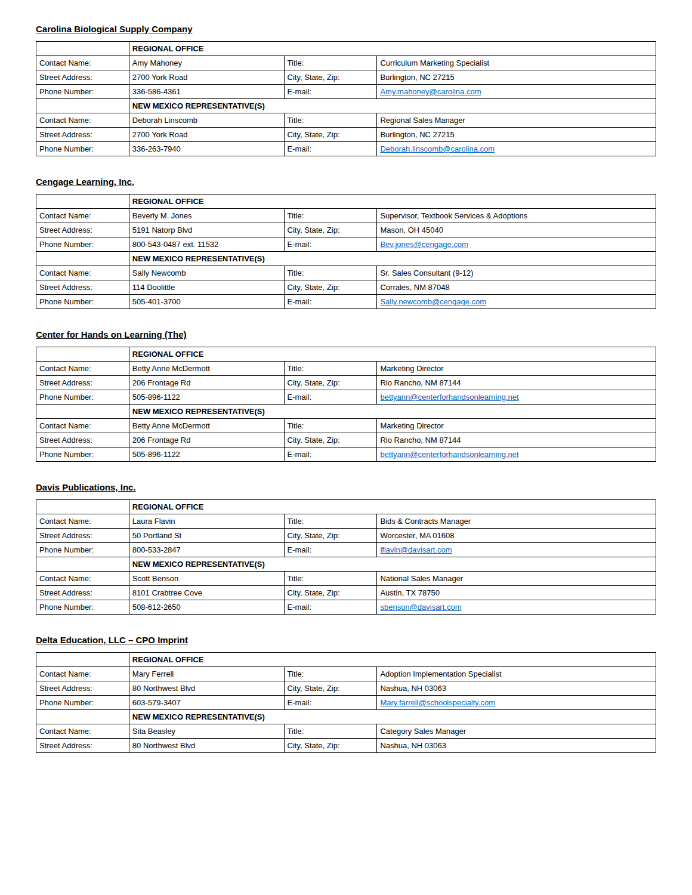Carolina Biological Supply Company
| | REGIONAL OFFICE |
| Contact Name: | Amy Mahoney | Title: | Curriculum Marketing Specialist |
| Street Address: | 2700 York Road | City, State, Zip: | Burlington, NC 27215 |
| Phone Number: | 336-586-4361 | E-mail: | Amy.mahoney@carolina.com |
| | NEW MEXICO REPRESENTATIVE(S) |
| Contact Name: | Deborah Linscomb | Title: | Regional Sales Manager |
| Street Address: | 2700 York Road | City, State, Zip: | Burlington, NC 27215 |
| Phone Number: | 336-263-7940 | E-mail: | Deborah.linscomb@carolina.com |
Cengage Learning, Inc.
| | REGIONAL OFFICE |
| Contact Name: | Beverly M. Jones | Title: | Supervisor, Textbook Services & Adoptions |
| Street Address: | 5191 Natorp Blvd | City, State, Zip: | Mason, OH 45040 |
| Phone Number: | 800-543-0487 ext. 11532 | E-mail: | Bev.jones@cengage.com |
| | NEW MEXICO REPRESENTATIVE(S) |
| Contact Name: | Sally Newcomb | Title: | Sr. Sales Consultant (9-12) |
| Street Address: | 114 Doolittle | City, State, Zip: | Corrales, NM 87048 |
| Phone Number: | 505-401-3700 | E-mail: | Sally.newcomb@cengage.com |
Center for Hands on Learning (The)
| | REGIONAL OFFICE |
| Contact Name: | Betty Anne McDermott | Title: | Marketing Director |
| Street Address: | 206 Frontage Rd | City, State, Zip: | Rio Rancho, NM 87144 |
| Phone Number: | 505-896-1122 | E-mail: | bettyann@centerforhandsonlearning.net |
| | NEW MEXICO REPRESENTATIVE(S) |
| Contact Name: | Betty Anne McDermott | Title: | Marketing Director |
| Street Address: | 206 Frontage Rd | City, State, Zip: | Rio Rancho, NM 87144 |
| Phone Number: | 505-896-1122 | E-mail: | bettyann@centerforhandsonlearning.net |
Davis Publications, Inc.
| | REGIONAL OFFICE |
| Contact Name: | Laura Flavin | Title: | Bids & Contracts Manager |
| Street Address: | 50 Portland St | City, State, Zip: | Worcester, MA 01608 |
| Phone Number: | 800-533-2847 | E-mail: | lflavin@davisart.com |
| | NEW MEXICO REPRESENTATIVE(S) |
| Contact Name: | Scott Benson | Title: | National Sales Manager |
| Street Address: | 8101 Crabtree Cove | City, State, Zip: | Austin, TX 78750 |
| Phone Number: | 508-612-2650 | E-mail: | sbenson@davisart.com |
Delta Education, LLC – CPO Imprint
| | REGIONAL OFFICE |
| Contact Name: | Mary Ferrell | Title: | Adoption Implementation Specialist |
| Street Address: | 80 Northwest Blvd | City, State, Zip: | Nashua, NH 03063 |
| Phone Number: | 603-579-3407 | E-mail: | Mary.farrell@schoolspecialty.com |
| | NEW MEXICO REPRESENTATIVE(S) |
| Contact Name: | Sita Beasley | Title: | Category Sales Manager |
| Street Address: | 80 Northwest Blvd | City, State, Zip: | Nashua, NH 03063 |